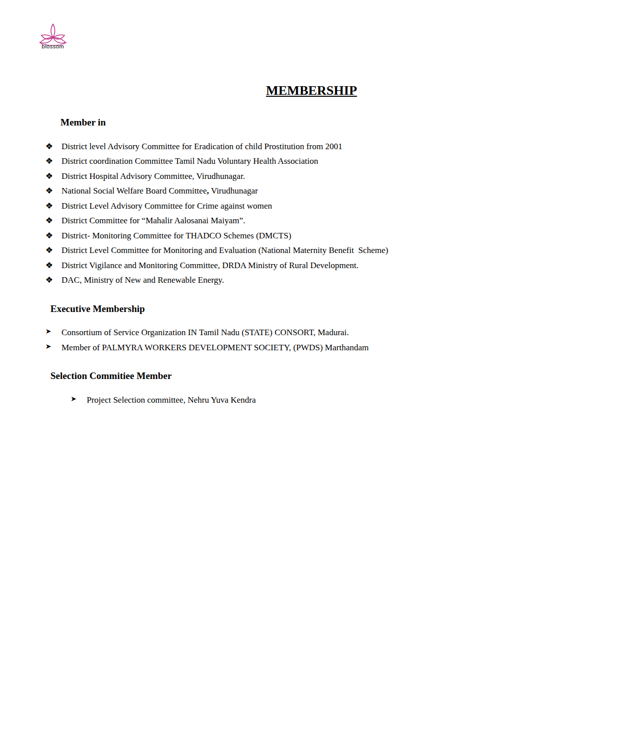blossom
MEMBERSHIP
Member in
District level Advisory Committee for Eradication of child Prostitution from 2001
District coordination Committee Tamil Nadu Voluntary Health Association
District Hospital Advisory Committee, Virudhunagar.
National Social Welfare Board Committee, Virudhunagar
District Level Advisory Committee for Crime against women
District Committee for “Mahalir Aalosanai Maiyam”.
District- Monitoring Committee for THADCO Schemes (DMCTS)
District Level Committee for Monitoring and Evaluation (National Maternity Benefit Scheme)
District Vigilance and Monitoring Committee, DRDA Ministry of Rural Development.
DAC, Ministry of New and Renewable Energy.
Executive Membership
Consortium of Service Organization IN Tamil Nadu (STATE) CONSORT, Madurai.
Member of PALMYRA WORKERS DEVELOPMENT SOCIETY, (PWDS) Marthandam
Selection Commitiee Member
Project Selection committee, Nehru Yuva Kendra